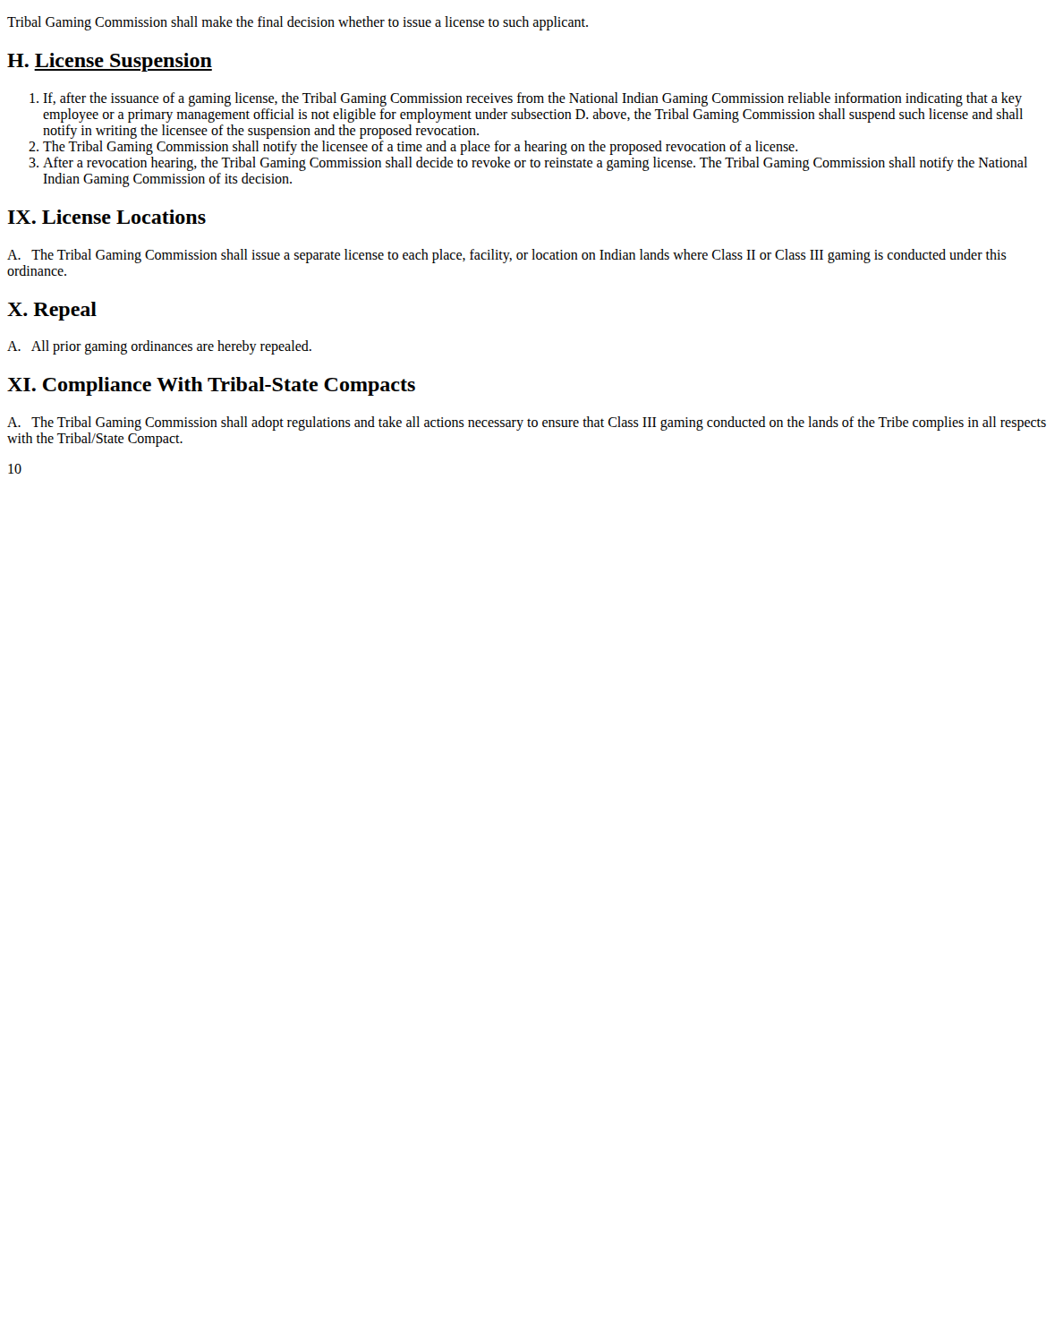Tribal Gaming Commission shall make the final decision whether to issue a license to such applicant.
H. License Suspension
If, after the issuance of a gaming license, the Tribal Gaming Commission receives from the National Indian Gaming Commission reliable information indicating that a key employee or a primary management official is not eligible for employment under subsection D. above, the Tribal Gaming Commission shall suspend such license and shall notify in writing the licensee of the suspension and the proposed revocation.
The Tribal Gaming Commission shall notify the licensee of a time and a place for a hearing on the proposed revocation of a license.
After a revocation hearing, the Tribal Gaming Commission shall decide to revoke or to reinstate a gaming license. The Tribal Gaming Commission shall notify the National Indian Gaming Commission of its decision.
IX. License Locations
A. The Tribal Gaming Commission shall issue a separate license to each place, facility, or location on Indian lands where Class II or Class III gaming is conducted under this ordinance.
X. Repeal
A. All prior gaming ordinances are hereby repealed.
XI. Compliance With Tribal-State Compacts
A. The Tribal Gaming Commission shall adopt regulations and take all actions necessary to ensure that Class III gaming conducted on the lands of the Tribe complies in all respects with the Tribal/State Compact.
10